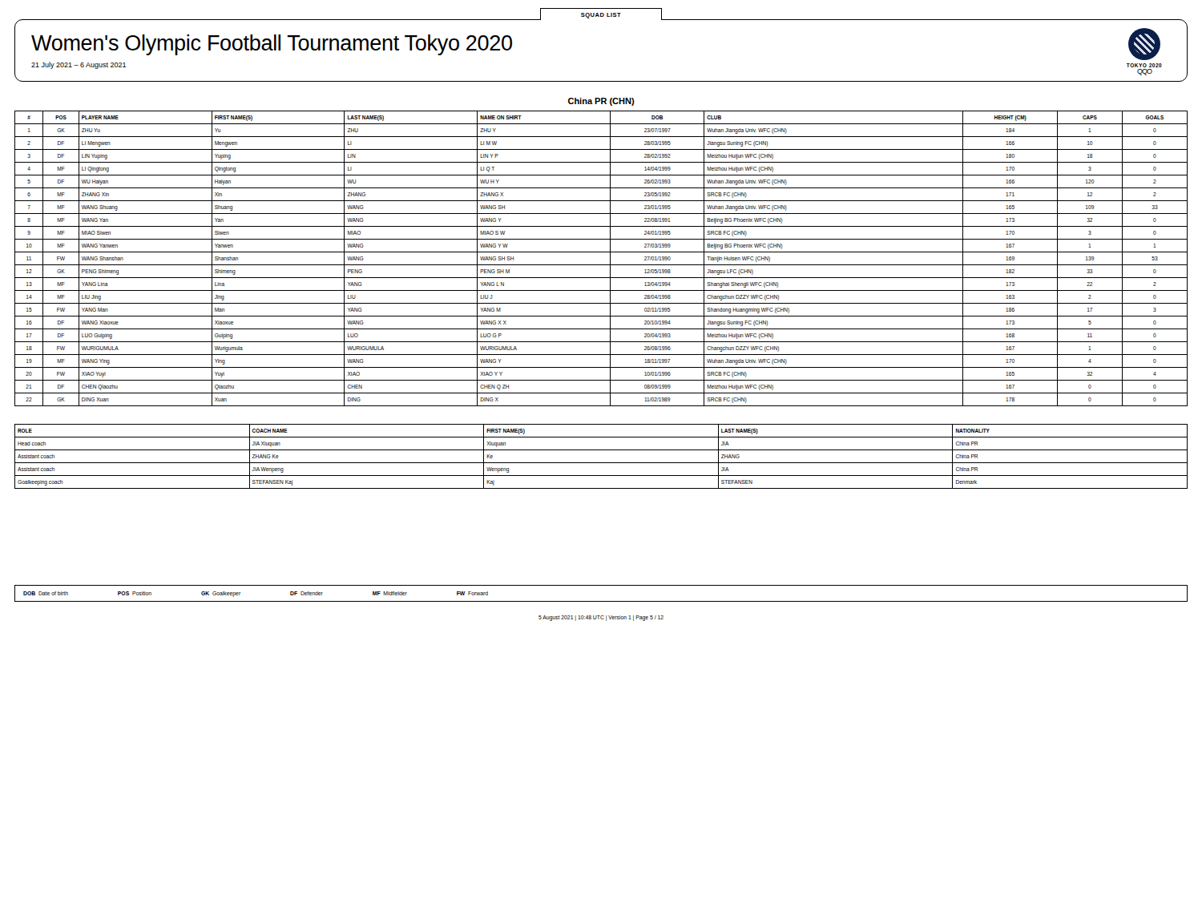SQUAD LIST
Women's Olympic Football Tournament Tokyo 2020
21 July 2021 – 6 August 2021
TOKYO 2020
QQO
China PR (CHN)
| # | POS | PLAYER NAME | FIRST NAME(S) | LAST NAME(S) | NAME ON SHIRT | DOB | CLUB | HEIGHT (CM) | CAPS | GOALS |
| --- | --- | --- | --- | --- | --- | --- | --- | --- | --- | --- |
| 1 | GK | ZHU Yu | Yu | ZHU | ZHU Y | 23/07/1997 | Wuhan Jiangda Univ. WFC (CHN) | 184 | 1 | 0 |
| 2 | DF | LI Mengwen | Mengwen | LI | LI M W | 28/03/1995 | Jiangsu Suning FC (CHN) | 166 | 10 | 0 |
| 3 | DF | LIN Yuping | Yuping | LIN | LIN Y P | 28/02/1992 | Meizhou Huijun WFC (CHN) | 180 | 18 | 0 |
| 4 | MF | LI Qingtong | Qingtong | LI | LI Q T | 14/04/1999 | Meizhou Huijun WFC (CHN) | 170 | 3 | 0 |
| 5 | DF | WU Haiyan | Haiyan | WU | WU H Y | 26/02/1993 | Wuhan Jiangda Univ. WFC (CHN) | 166 | 120 | 2 |
| 6 | MF | ZHANG Xin | Xin | ZHANG | ZHANG X | 23/05/1992 | SRCB FC (CHN) | 171 | 12 | 2 |
| 7 | MF | WANG Shuang | Shuang | WANG | WANG SH | 23/01/1995 | Wuhan Jiangda Univ. WFC (CHN) | 165 | 109 | 33 |
| 8 | MF | WANG Yan | Yan | WANG | WANG Y | 22/08/1991 | Beijing BG Phoenix WFC (CHN) | 173 | 32 | 0 |
| 9 | MF | MIAO Siwen | Siwen | MIAO | MIAO S W | 24/01/1995 | SRCB FC (CHN) | 170 | 3 | 0 |
| 10 | MF | WANG Yanwen | Yanwen | WANG | WANG Y W | 27/03/1999 | Beijing BG Phoenix WFC (CHN) | 167 | 1 | 1 |
| 11 | FW | WANG Shanshan | Shanshan | WANG | WANG SH SH | 27/01/1990 | Tianjin Huisen WFC (CHN) | 169 | 139 | 53 |
| 12 | GK | PENG Shimeng | Shimeng | PENG | PENG SH M | 12/05/1998 | Jiangsu LFC (CHN) | 182 | 33 | 0 |
| 13 | MF | YANG Lina | Lina | YANG | YANG L N | 13/04/1994 | Shanghai Shengli WFC (CHN) | 173 | 22 | 2 |
| 14 | MF | LIU Jing | Jing | LIU | LIU J | 28/04/1998 | Changchun DZZY WFC (CHN) | 163 | 2 | 0 |
| 15 | FW | YANG Man | Man | YANG | YANG M | 02/11/1995 | Shandong Huangming WFC (CHN) | 186 | 17 | 3 |
| 16 | DF | WANG Xiaoxue | Xiaoxue | WANG | WANG X X | 20/10/1994 | Jiangsu Suning FC (CHN) | 173 | 5 | 0 |
| 17 | DF | LUO Guiping | Guiping | LUO | LUO G P | 20/04/1993 | Meizhou Huijun WFC (CHN) | 168 | 11 | 0 |
| 18 | FW | WURIGUMULA | Wurigumula | WURIGUMULA | WURIGUMULA | 26/08/1996 | Changchun DZZY WFC (CHN) | 167 | 1 | 0 |
| 19 | MF | WANG Ying | Ying | WANG | WANG Y | 18/11/1997 | Wuhan Jiangda Univ. WFC (CHN) | 170 | 4 | 0 |
| 20 | FW | XIAO Yuyi | Yuyi | XIAO | XIAO Y Y | 10/01/1996 | SRCB FC (CHN) | 165 | 32 | 4 |
| 21 | DF | CHEN Qiaozhu | Qiaozhu | CHEN | CHEN Q ZH | 08/09/1999 | Meizhou Huijun WFC (CHN) | 167 | 0 | 0 |
| 22 | GK | DING Xuan | Xuan | DING | DING X | 11/02/1989 | SRCB FC (CHN) | 178 | 0 | 0 |
| ROLE | COACH NAME | FIRST NAME(S) | LAST NAME(S) | NATIONALITY |
| --- | --- | --- | --- | --- |
| Head coach | JIA Xiuquan | Xiuquan | JIA | China PR |
| Assistant coach | ZHANG Ke | Ke | ZHANG | China PR |
| Assistant coach | JIA Wenpeng | Wenpeng | JIA | China PR |
| Goalkeeping coach | STEFANSEN Kaj | Kaj | STEFANSEN | Denmark |
DOB Date of birth POS Position GK Goalkeeper DF Defender MF Midfielder FW Forward
5 August 2021 | 10:48 UTC | Version 1 | Page 5 / 12